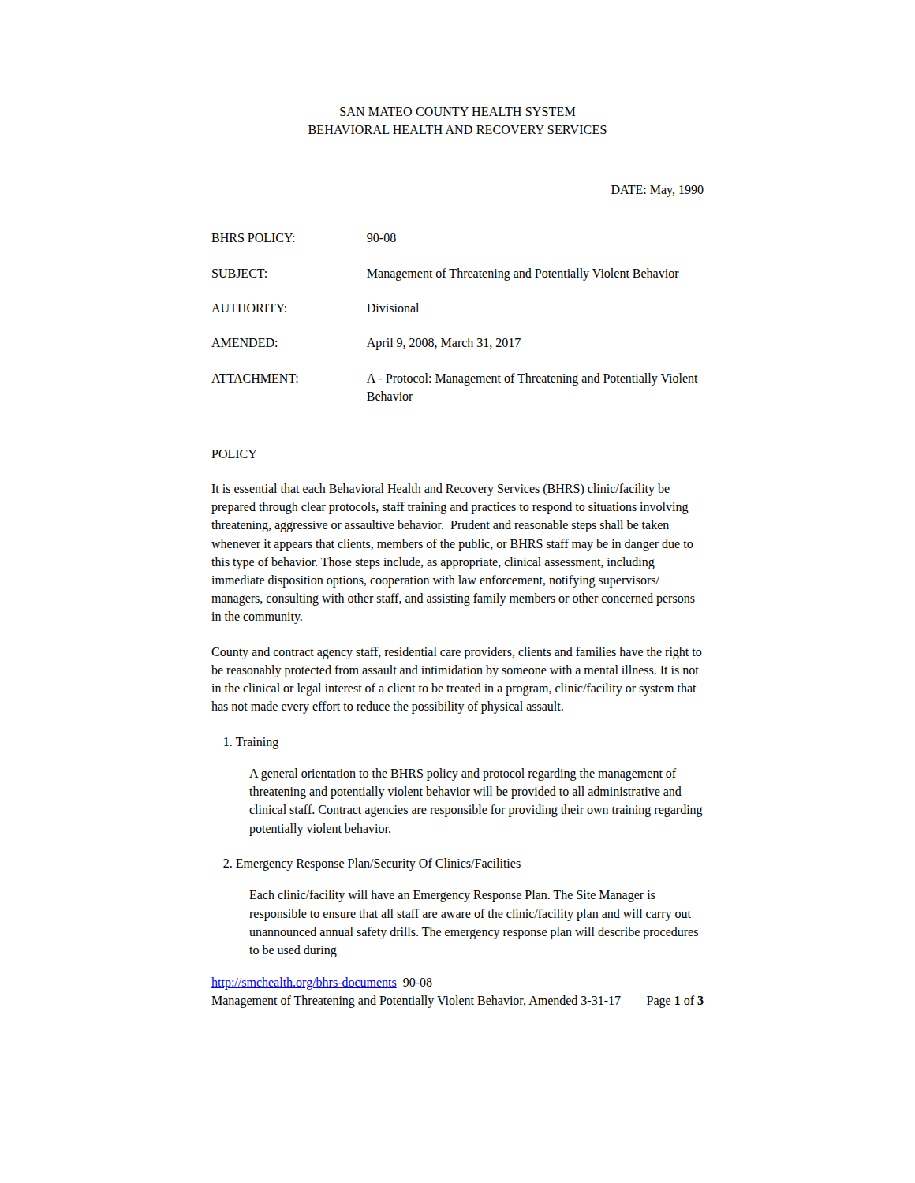SAN MATEO COUNTY HEALTH SYSTEM
BEHAVIORAL HEALTH AND RECOVERY SERVICES
DATE: May, 1990
| BHRS POLICY: | 90-08 |
| SUBJECT: | Management of Threatening and Potentially Violent Behavior |
| AUTHORITY: | Divisional |
| AMENDED: | April 9, 2008, March 31, 2017 |
| ATTACHMENT: | A - Protocol: Management of Threatening and Potentially Violent Behavior |
POLICY
It is essential that each Behavioral Health and Recovery Services (BHRS) clinic/facility be prepared through clear protocols, staff training and practices to respond to situations involving threatening, aggressive or assaultive behavior. Prudent and reasonable steps shall be taken whenever it appears that clients, members of the public, or BHRS staff may be in danger due to this type of behavior. Those steps include, as appropriate, clinical assessment, including immediate disposition options, cooperation with law enforcement, notifying supervisors/ managers, consulting with other staff, and assisting family members or other concerned persons in the community.
County and contract agency staff, residential care providers, clients and families have the right to be reasonably protected from assault and intimidation by someone with a mental illness. It is not in the clinical or legal interest of a client to be treated in a program, clinic/facility or system that has not made every effort to reduce the possibility of physical assault.
Training
A general orientation to the BHRS policy and protocol regarding the management of threatening and potentially violent behavior will be provided to all administrative and clinical staff. Contract agencies are responsible for providing their own training regarding potentially violent behavior.
Emergency Response Plan/Security Of Clinics/Facilities
Each clinic/facility will have an Emergency Response Plan. The Site Manager is responsible to ensure that all staff are aware of the clinic/facility plan and will carry out unannounced annual safety drills. The emergency response plan will describe procedures to be used during
http://smchealth.org/bhrs-documents 90-08
Management of Threatening and Potentially Violent Behavior, Amended 3-31-17 Page 1 of 3